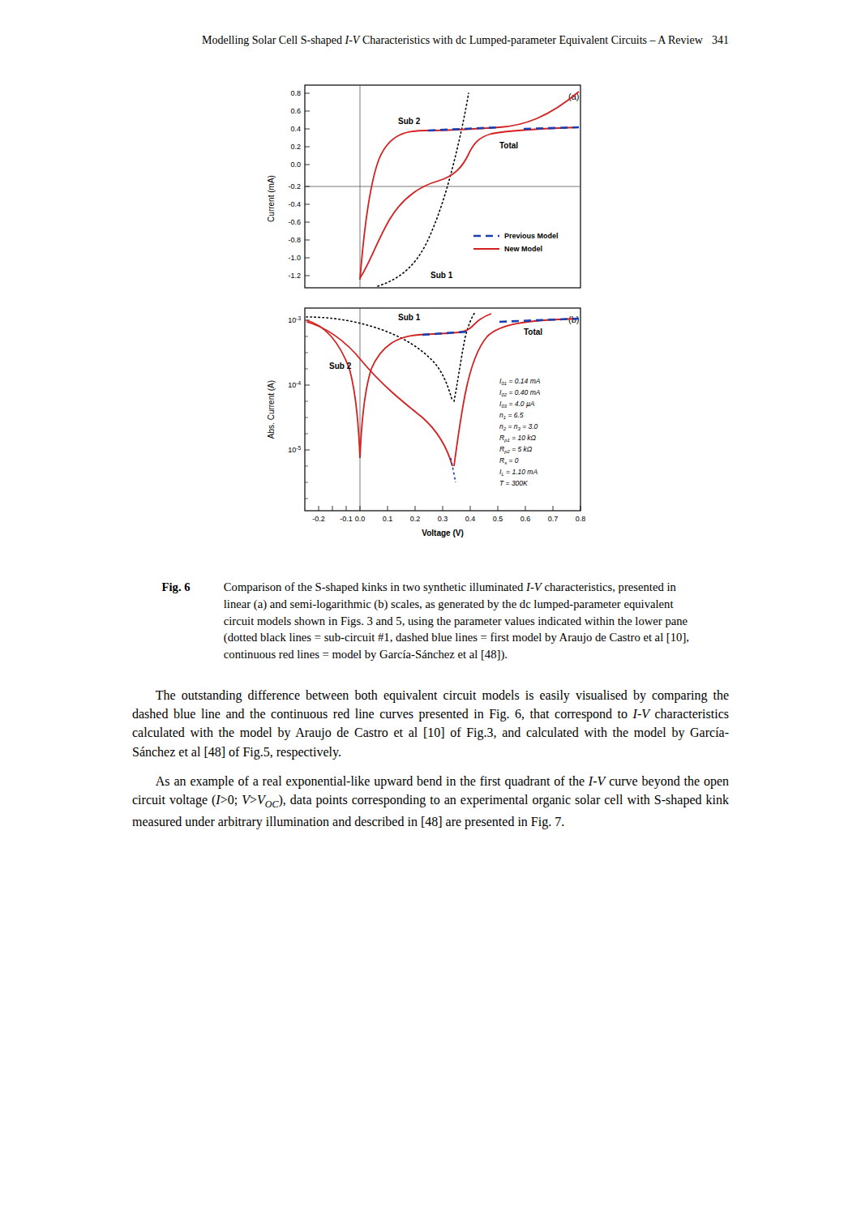Modelling Solar Cell S-shaped I-V Characteristics with dc Lumped-parameter Equivalent Circuits – A Review 341
0.8 0.6 0.4 0.2 0.0 -0.2 -0.4 -0.6 -0.8 -1.0 -1.2 Current (mA) (a) Sub 2 Total Sub 1 Previous Model New Model 10-3 10-4 10-5 Abs. Current (A) (b) -0.2 -0.1 0.0 0.1 0.2 0.3 0.4 0.5 0.6 0.7 0.8 Voltage (V) Sub 1 Total Sub 2 I01 = 0.14 mA I02 = 0.40 mA I03 = 4.0 µA n1 = 6.5 n2 = n3 = 3.0 Rp1 = 10 kΩ Rp2 = 5 kΩ Rs = 0 IL = 1.10 mA T = 300K
Fig. 6 Comparison of the S-shaped kinks in two synthetic illuminated I-V characteristics, presented in linear (a) and semi-logarithmic (b) scales, as generated by the dc lumped-parameter equivalent circuit models shown in Figs. 3 and 5, using the parameter values indicated within the lower pane (dotted black lines = sub-circuit #1, dashed blue lines = first model by Araujo de Castro et al [10], continuous red lines = model by García-Sánchez et al [48]).
The outstanding difference between both equivalent circuit models is easily visualised by comparing the dashed blue line and the continuous red line curves presented in Fig. 6, that correspond to I-V characteristics calculated with the model by Araujo de Castro et al [10] of Fig.3, and calculated with the model by García-Sánchez et al [48] of Fig.5, respectively.
As an example of a real exponential-like upward bend in the first quadrant of the I-V curve beyond the open circuit voltage (I>0; V>VOC), data points corresponding to an experimental organic solar cell with S-shaped kink measured under arbitrary illumination and described in [48] are presented in Fig. 7.